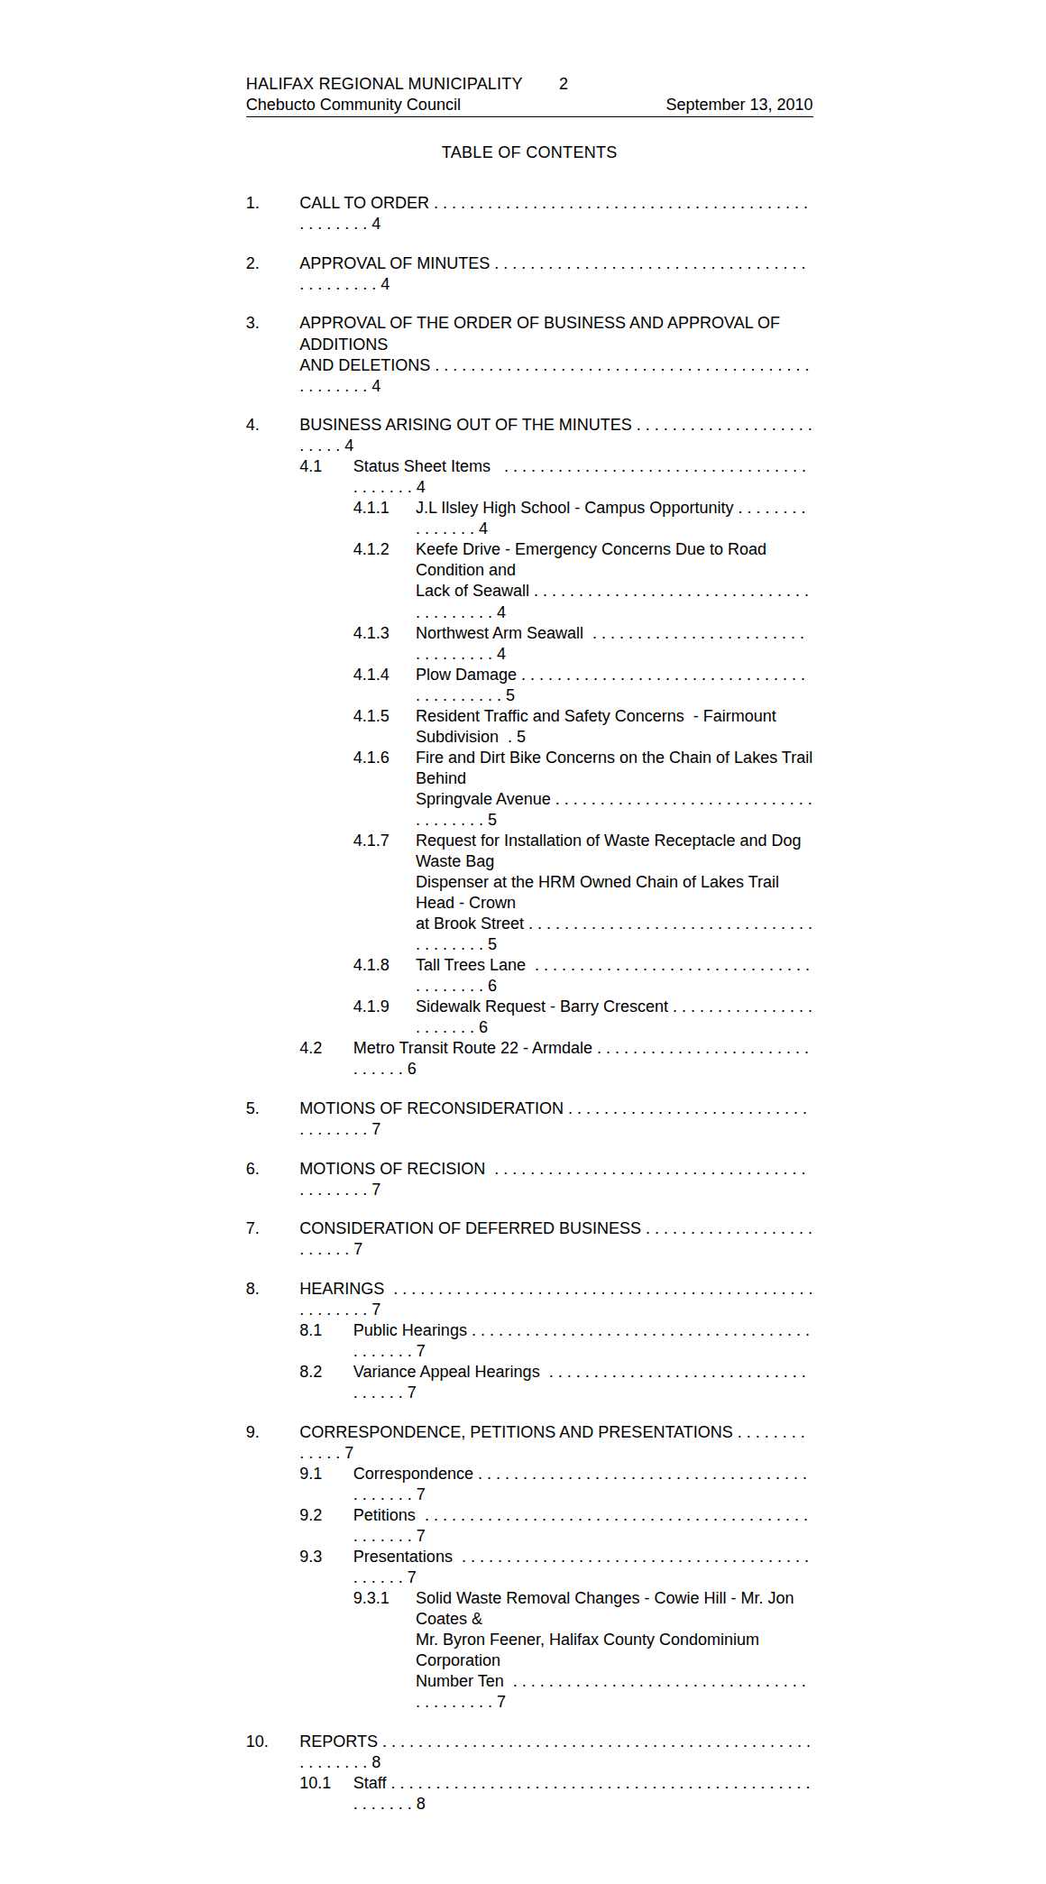HALIFAX REGIONAL MUNICIPALITY 2
Chebucto Community Council September 13, 2010
TABLE OF CONTENTS
| 1. | CALL TO ORDER . . . . . . . . . . . . . . . . . . . . . . . . . . . . . . . . . . . . . . . . . . . . . . . . . . 4 |
| 2. | APPROVAL OF MINUTES . . . . . . . . . . . . . . . . . . . . . . . . . . . . . . . . . . . . . . . . . . . . 4 |
| 3. | APPROVAL OF THE ORDER OF BUSINESS AND APPROVAL OF ADDITIONS AND DELETIONS . . . . . . . . . . . . . . . . . . . . . . . . . . . . . . . . . . . . . . . . . . . . . . . . . . 4 |
| 4. | BUSINESS ARISING OUT OF THE MINUTES . . . . . . . . . . . . . . . . . . . . . . . . . 4 |
| | / 4.1 / Status Sheet Items . . . . . . . . . . . . . . . . . . . . . . . . . . . . . . . . . . . . . . . . . 4 / / / / 4.1.1 / J.L Ilsley High School - Campus Opportunity . . . . . . . . . . . . . . . 4 / / 4.1.2 / Keefe Drive - Emergency Concerns Due to Road Condition and Lack of Seawall . . . . . . . . . . . . . . . . . . . . . . . . . . . . . . . . . . . . . . . . 4 / / 4.1.3 / Northwest Arm Seawall . . . . . . . . . . . . . . . . . . . . . . . . . . . . . . . . . 4 / / 4.1.4 / Plow Damage . . . . . . . . . . . . . . . . . . . . . . . . . . . . . . . . . . . . . . . . . . 5 / / 4.1.5 / Resident Traffic and Safety Concerns - Fairmount Subdivision . 5 / / 4.1.6 / Fire and Dirt Bike Concerns on the Chain of Lakes Trail Behind Springvale Avenue . . . . . . . . . . . . . . . . . . . . . . . . . . . . . . . . . . . . . 5 / / 4.1.7 / Request for Installation of Waste Receptacle and Dog Waste Bag Dispenser at the HRM Owned Chain of Lakes Trail Head - Crown at Brook Street . . . . . . . . . . . . . . . . . . . . . . . . . . . . . . . . . . . . . . . . 5 / / 4.1.8 / Tall Trees Lane . . . . . . . . . . . . . . . . . . . . . . . . . . . . . . . . . . . . . . . 6 / / 4.1.9 / Sidewalk Request - Barry Crescent . . . . . . . . . . . . . . . . . . . . . . . 6 / / / 4.2 / Metro Transit Route 22 - Armdale . . . . . . . . . . . . . . . . . . . . . . . . . . . . . . 6 / |
| 5. | MOTIONS OF RECONSIDERATION . . . . . . . . . . . . . . . . . . . . . . . . . . . . . . . . . . . 7 |
| 6. | MOTIONS OF RECISION . . . . . . . . . . . . . . . . . . . . . . . . . . . . . . . . . . . . . . . . . . . 7 |
| 7. | CONSIDERATION OF DEFERRED BUSINESS . . . . . . . . . . . . . . . . . . . . . . . . . 7 |
| 8. | HEARINGS . . . . . . . . . . . . . . . . . . . . . . . . . . . . . . . . . . . . . . . . . . . . . . . . . . . . . . . 7 |
| | / 8.1 / Public Hearings . . . . . . . . . . . . . . . . . . . . . . . . . . . . . . . . . . . . . . . . . . . . . 7 / / 8.2 / Variance Appeal Hearings . . . . . . . . . . . . . . . . . . . . . . . . . . . . . . . . . . . 7 / |
| 9. | CORRESPONDENCE, PETITIONS AND PRESENTATIONS . . . . . . . . . . . . . 7 |
| | / 9.1 / Correspondence . . . . . . . . . . . . . . . . . . . . . . . . . . . . . . . . . . . . . . . . . . . . 7 / / 9.2 / Petitions . . . . . . . . . . . . . . . . . . . . . . . . . . . . . . . . . . . . . . . . . . . . . . . . . . 7 / / 9.3 / Presentations . . . . . . . . . . . . . . . . . . . . . . . . . . . . . . . . . . . . . . . . . . . . . 7 / / / / 9.3.1 / Solid Waste Removal Changes - Cowie Hill - Mr. Jon Coates & Mr. Byron Feener, Halifax County Condominium Corporation Number Ten . . . . . . . . . . . . . . . . . . . . . . . . . . . . . . . . . . . . . . . . . . 7 / / |
| 10. | REPORTS . . . . . . . . . . . . . . . . . . . . . . . . . . . . . . . . . . . . . . . . . . . . . . . . . . . . . . . . 8 |
| | / 10.1 / Staff . . . . . . . . . . . . . . . . . . . . . . . . . . . . . . . . . . . . . . . . . . . . . . . . . . . . . . 8 / |